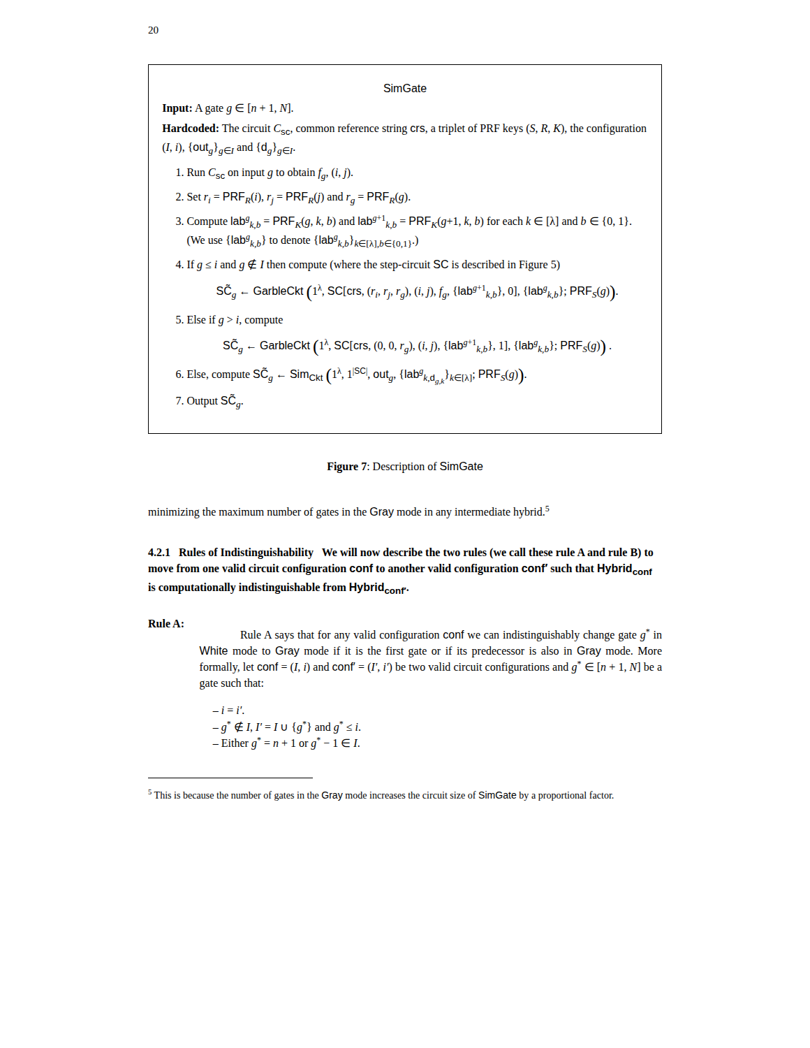20
SimGate
Input: A gate g ∈ [n + 1, N].
Hardcoded: The circuit Csc, common reference string crs, a triplet of PRF keys (S, R, K), the configuration (I, i), {outg}g∈I and {dg}g∈I.
Run Csc on input g to obtain fg, (i, j).
Set ri = PRFR(i), rj = PRFR(j) and rg = PRFR(g).
Compute labgk,b = PRFK(g, k, b) and labg+1k,b = PRFK(g+1, k, b) for each k ∈ [λ] and b ∈ {0, 1}. (We use {labgk,b} to denote {labgk,b}k∈[λ],b∈{0,1}.)
If g ≤ i and g ∉ I then compute (where the step-circuit SC is described in Figure 5)
SC̃g ← GarbleCkt (1λ, SC[crs, (ri, rj, rg), (i, j), fg, {labg+1k,b}, 0], {labgk,b}; PRFS(g)).
Else if g > i, compute
SC̃g ← GarbleCkt (1λ, SC[crs, (0, 0, rg), (i, j), {labg+1k,b}, 1], {labgk,b}; PRFS(g)) .
Else, compute SC̃g ← SimCkt (1λ, 1|SC|, outg, {labgk,dg,k}k∈[λ]; PRFS(g)).
Output SC̃g.
Figure 7: Description of SimGate
minimizing the maximum number of gates in the Gray mode in any intermediate hybrid.5
4.2.1 Rules of Indistinguishability We will now describe the two rules (we call these rule A and rule B) to move from one valid circuit configuration conf to another valid configuration conf′ such that Hybridconf is computationally indistinguishable from Hybridconf′.
Rule A:
Rule A says that for any valid configuration conf we can indistinguishably change gate g* in White mode to Gray mode if it is the first gate or if its predecessor is also in Gray mode. More formally, let conf = (I, i) and conf′ = (I′, i′) be two valid circuit configurations and g* ∈ [n + 1, N] be a gate such that:
i = i′.
g* ∉ I, I′ = I ∪ {g*} and g* ≤ i.
Either g* = n + 1 or g* − 1 ∈ I.
5 This is because the number of gates in the Gray mode increases the circuit size of SimGate by a proportional factor.